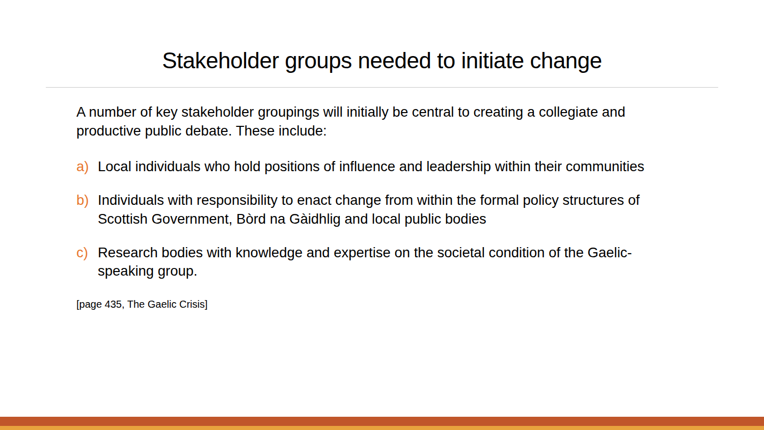Stakeholder groups needed to initiate change
A number of key stakeholder groupings will initially be central to creating a collegiate and productive public debate. These include:
a) Local individuals who hold positions of influence and leadership within their communities
b) Individuals with responsibility to enact change from within the formal policy structures of Scottish Government, Bòrd na Gàidhlig and local public bodies
c) Research bodies with knowledge and expertise on the societal condition of the Gaelic-speaking group.
[page 435, The Gaelic Crisis]